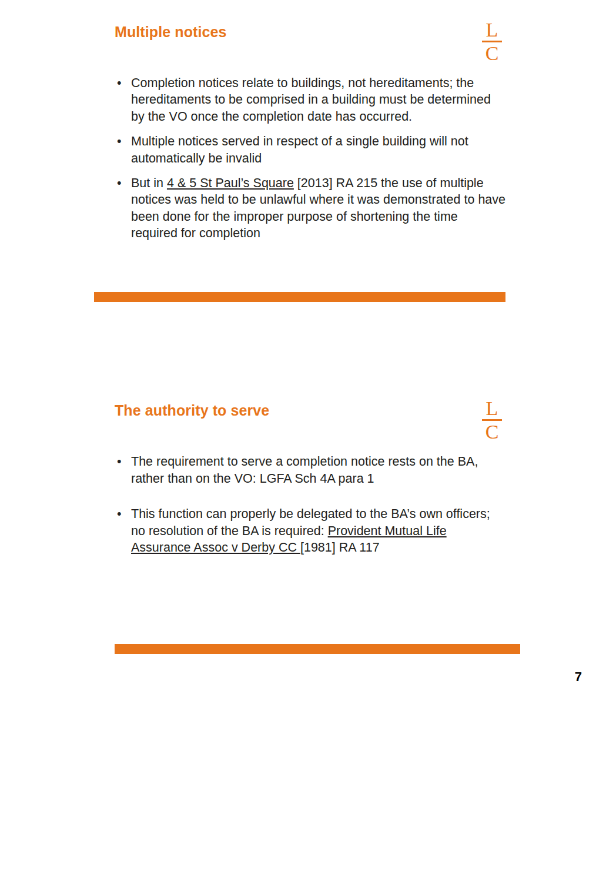L C
Multiple notices
Completion notices relate to buildings, not hereditaments; the hereditaments to be comprised in a building must be determined by the VO once the completion date has occurred.
Multiple notices served in respect of a single building will not automatically be invalid
But in 4 & 5 St Paul’s Square [2013] RA 215 the use of multiple notices was held to be unlawful where it was demonstrated to have been done for the improper purpose of shortening the time required for completion
L C
The authority to serve
The requirement to serve a completion notice rests on the BA, rather than on the VO: LGFA Sch 4A para 1
This function can properly be delegated to the BA’s own officers; no resolution of the BA is required: Provident Mutual Life Assurance Assoc v Derby CC [1981] RA 117
7